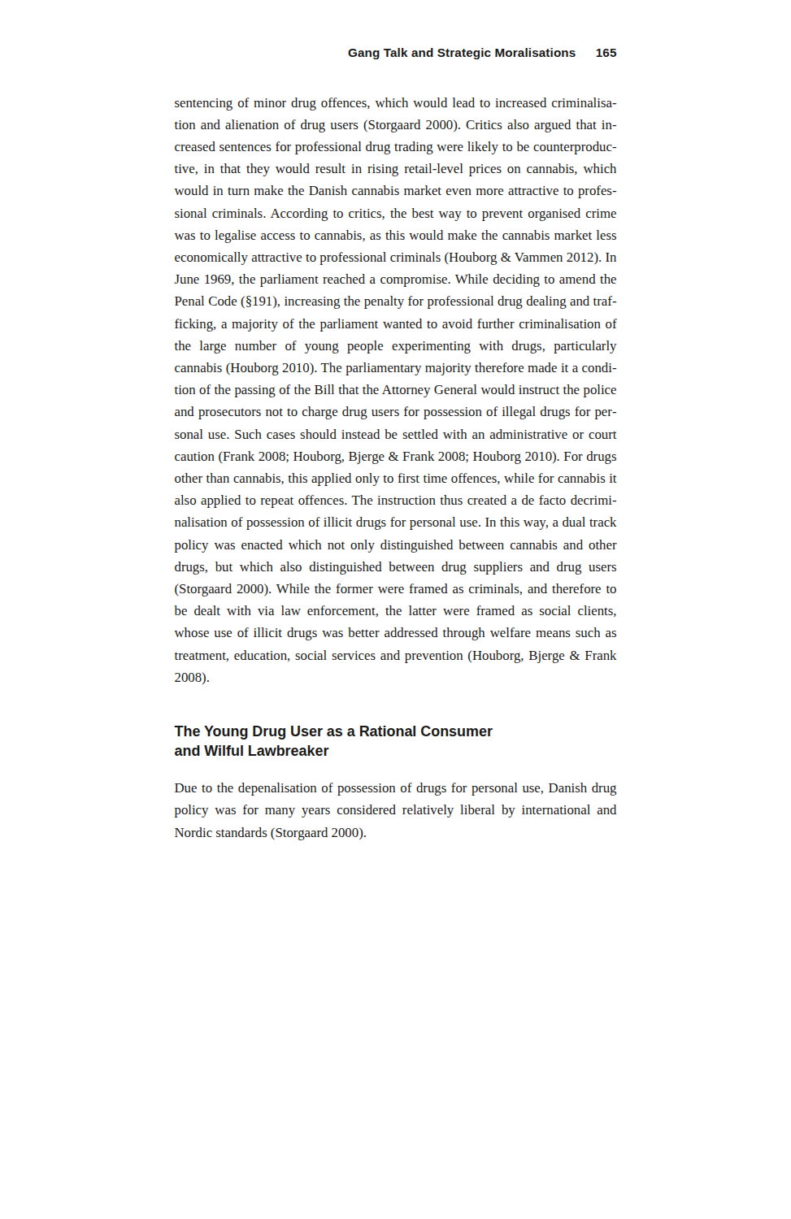Gang Talk and Strategic Moralisations 165
sentencing of minor drug offences, which would lead to increased criminalisation and alienation of drug users (Storgaard 2000). Critics also argued that increased sentences for professional drug trading were likely to be counterproductive, in that they would result in rising retail-level prices on cannabis, which would in turn make the Danish cannabis market even more attractive to professional criminals. According to critics, the best way to prevent organised crime was to legalise access to cannabis, as this would make the cannabis market less economically attractive to professional criminals (Houborg & Vammen 2012). In June 1969, the parliament reached a compromise. While deciding to amend the Penal Code (§191), increasing the penalty for professional drug dealing and trafficking, a majority of the parliament wanted to avoid further criminalisation of the large number of young people experimenting with drugs, particularly cannabis (Houborg 2010). The parliamentary majority therefore made it a condition of the passing of the Bill that the Attorney General would instruct the police and prosecutors not to charge drug users for possession of illegal drugs for personal use. Such cases should instead be settled with an administrative or court caution (Frank 2008; Houborg, Bjerge & Frank 2008; Houborg 2010). For drugs other than cannabis, this applied only to first time offences, while for cannabis it also applied to repeat offences. The instruction thus created a de facto decriminalisation of possession of illicit drugs for personal use. In this way, a dual track policy was enacted which not only distinguished between cannabis and other drugs, but which also distinguished between drug suppliers and drug users (Storgaard 2000). While the former were framed as criminals, and therefore to be dealt with via law enforcement, the latter were framed as social clients, whose use of illicit drugs was better addressed through welfare means such as treatment, education, social services and prevention (Houborg, Bjerge & Frank 2008).
The Young Drug User as a Rational Consumer
and Wilful Lawbreaker
Due to the depenalisation of possession of drugs for personal use, Danish drug policy was for many years considered relatively liberal by international and Nordic standards (Storgaard 2000).